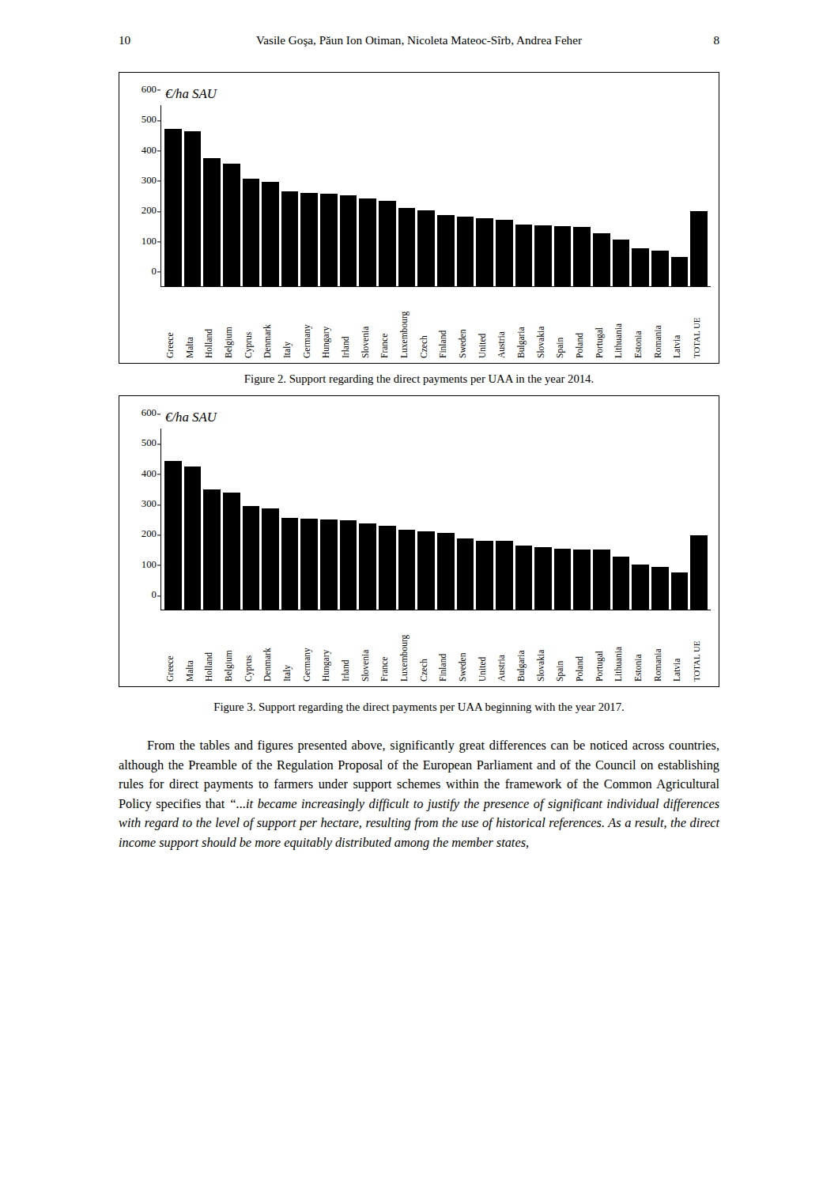10
Vasile Goşa, Păun Ion Otiman, Nicoleta Mateoc-Sîrb, Andrea Feher
8
€/ha SAU
600 500 400 300 200 100 0
Greece
Malta
Holland
Belgium
Cyprus
Denmark
Italy
Germany
Hungary
Irland
Slovenia
France
Luxembourg
Czech
Finland
Sweden
United
Austria
Bulgaria
Slovakia
Spain
Poland
Portugal
Lithuania
Estonia
Romania
Latvia
TOTAL UE
Figure 2. Support regarding the direct payments per UAA in the year 2014.
€/ha SAU
600 500 400 300 200 100 0
Greece
Malta
Holland
Belgium
Cyprus
Denmark
Italy
Germany
Hungary
Irland
Slovenia
France
Luxembourg
Czech
Finland
Sweden
United
Austria
Bulgaria
Slovakia
Spain
Poland
Portugal
Lithuania
Estonia
Romania
Latvia
TOTAL UE
Figure 3. Support regarding the direct payments per UAA beginning with the year 2017.
From the tables and figures presented above, significantly great differences can be noticed across countries, although the Preamble of the Regulation Proposal of the European Parliament and of the Council on establishing rules for direct payments to farmers under support schemes within the framework of the Common Agricultural Policy specifies that “...it became increasingly difficult to justify the presence of significant individual differences with regard to the level of support per hectare, resulting from the use of historical references. As a result, the direct income support should be more equitably distributed among the member states,